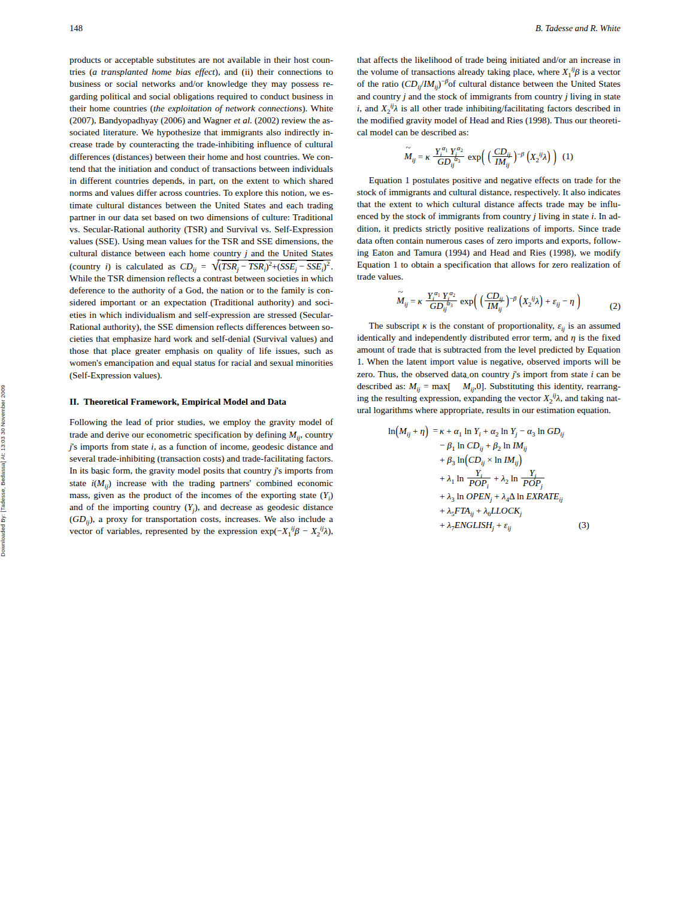Downloaded By: [Tadesse, Bedassa] At: 13:03 30 November 2009
148 B. Tadesse and R. White
products or acceptable substitutes are not available in their host countries (a transplanted home bias effect), and (ii) their connections to business or social networks and/or knowledge they may possess regarding political and social obligations required to conduct business in their home countries (the exploitation of network connections). White (2007), Bandyopadhyay (2006) and Wagner et al. (2002) review the associated literature. We hypothesize that immigrants also indirectly increase trade by counteracting the trade-inhibiting influence of cultural differences (distances) between their home and host countries. We contend that the initiation and conduct of transactions between individuals in different countries depends, in part, on the extent to which shared norms and values differ across countries. To explore this notion, we estimate cultural distances between the United States and each trading partner in our data set based on two dimensions of culture: Traditional vs. Secular-Rational authority (TSR) and Survival vs. Self-Expression values (SSE). Using mean values for the TSR and SSE dimensions, the cultural distance between each home country j and the United States (country i) is calculated as CDij = (TSRj − TSRi)2+(SSEj − SSEi)2. While the TSR dimension reflects a contrast between societies in which deference to the authority of a God, the nation or to the family is considered important or an expectation (Traditional authority) and societies in which individualism and self-expression are stressed (Secular-Rational authority), the SSE dimension reflects differences between societies that emphasize hard work and self-denial (Survival values) and those that place greater emphasis on quality of life issues, such as women's emancipation and equal status for racial and sexual minorities (Self-Expression values).
II. Theoretical Framework, Empirical Model and Data
Following the lead of prior studies, we employ the gravity model of trade and derive our econometric specification by defining Mij, country j's imports from state i, as a function of income, geodesic distance and several trade-inhibiting (transaction costs) and trade-facilitating factors. In its basic form, the gravity model posits that country j's imports from state i(Mij) increase with the trading partners' combined economic mass, given as the product of the incomes of the exporting state (Yi) and of the importing country (Yj), and decrease as geodesic distance (GDij), a proxy for transportation costs, increases. We also include a vector of variables, represented by the expression exp(−X1ijβ − X2ijλ), that affects the likelihood of trade being initiated and/or an increase in the volume of transactions already taking place, where X1ijβ is a vector of the ratio (CDij/IMij)−βof cultural distance between the United States and country j and the stock of immigrants from country j living in state i, and X2ijλ is all other trade inhibiting/facilitating factors described in the modified gravity model of Head and Ries (1998). Thus our theoretical model can be described as:
Mij = κ Yiα1 Yjα2 GDijα3 exp( (CDij IMij)−β (X2ijλ) ) (1)
Equation 1 postulates positive and negative effects on trade for the stock of immigrants and cultural distance, respectively. It also indicates that the extent to which cultural distance affects trade may be influenced by the stock of immigrants from country j living in state i. In addition, it predicts strictly positive realizations of imports. Since trade data often contain numerous cases of zero imports and exports, following Eaton and Tamura (1994) and Head and Ries (1998), we modify Equation 1 to obtain a specification that allows for zero realization of trade values.
Mij = κ Yiα1 Yjα2 GDijα3 exp( (CDij IMij)−β (X2ijλ) + εij − η )
(2)
The subscript κ is the constant of proportionality, εij is an assumed identically and independently distributed error term, and η is the fixed amount of trade that is subtracted from the level predicted by Equation 1. When the latent import value is negative, observed imports will be zero. Thus, the observed data on country j's import from state i can be described as: Mij = max[Mij,0]. Substituting this identity, rearranging the resulting expression, expanding the vector X2ijλ, and taking natural logarithms where appropriate, results in our estimation equation.
| ln ( M ij + η ) | = | κ + α 1 ln Y i + α 2 ln Y j − α 3 ln GD ij | |
| | | − β 1 ln CD ij + β 2 ln IM ij | |
| | | + β 3 ln ( CD ij × ln IM ij ) | |
| | | + λ 1 ln Y i POP i + λ 2 ln Y j POP j | |
| | | + λ 3 ln OPEN j + λ 4 Δ ln EXRATE ij | |
| | | + λ 5 FTA ij + λ 6 LLOCK j | |
| | | + λ 7 ENGLISH j + ε ij | (3) |